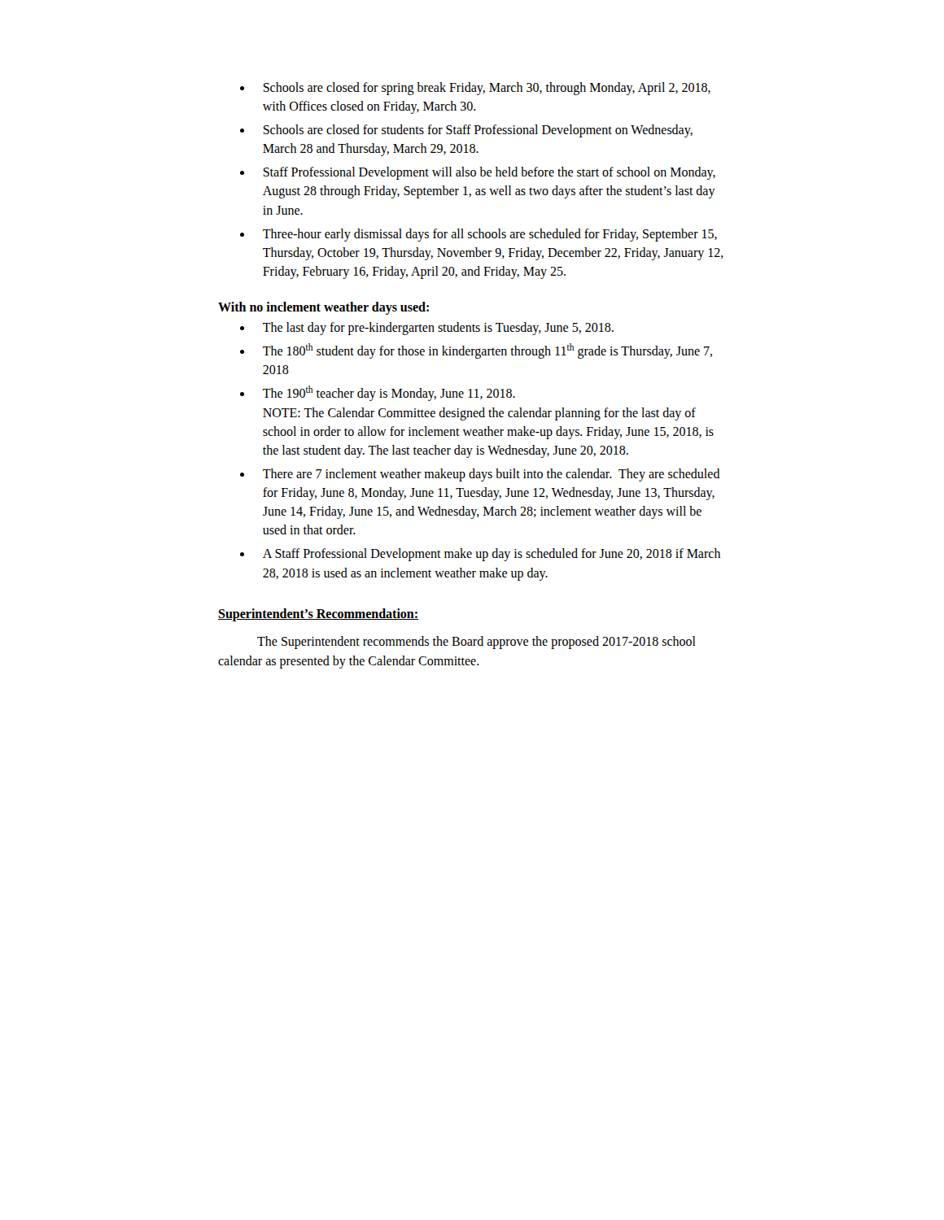Schools are closed for spring break Friday, March 30, through Monday, April 2, 2018, with Offices closed on Friday, March 30.
Schools are closed for students for Staff Professional Development on Wednesday, March 28 and Thursday, March 29, 2018.
Staff Professional Development will also be held before the start of school on Monday, August 28 through Friday, September 1, as well as two days after the student’s last day in June.
Three-hour early dismissal days for all schools are scheduled for Friday, September 15, Thursday, October 19, Thursday, November 9, Friday, December 22, Friday, January 12, Friday, February 16, Friday, April 20, and Friday, May 25.
With no inclement weather days used:
The last day for pre-kindergarten students is Tuesday, June 5, 2018.
The 180th student day for those in kindergarten through 11th grade is Thursday, June 7, 2018
The 190th teacher day is Monday, June 11, 2018. NOTE: The Calendar Committee designed the calendar planning for the last day of school in order to allow for inclement weather make-up days. Friday, June 15, 2018, is the last student day. The last teacher day is Wednesday, June 20, 2018.
There are 7 inclement weather makeup days built into the calendar. They are scheduled for Friday, June 8, Monday, June 11, Tuesday, June 12, Wednesday, June 13, Thursday, June 14, Friday, June 15, and Wednesday, March 28; inclement weather days will be used in that order.
A Staff Professional Development make up day is scheduled for June 20, 2018 if March 28, 2018 is used as an inclement weather make up day.
Superintendent’s Recommendation:
The Superintendent recommends the Board approve the proposed 2017-2018 school calendar as presented by the Calendar Committee.